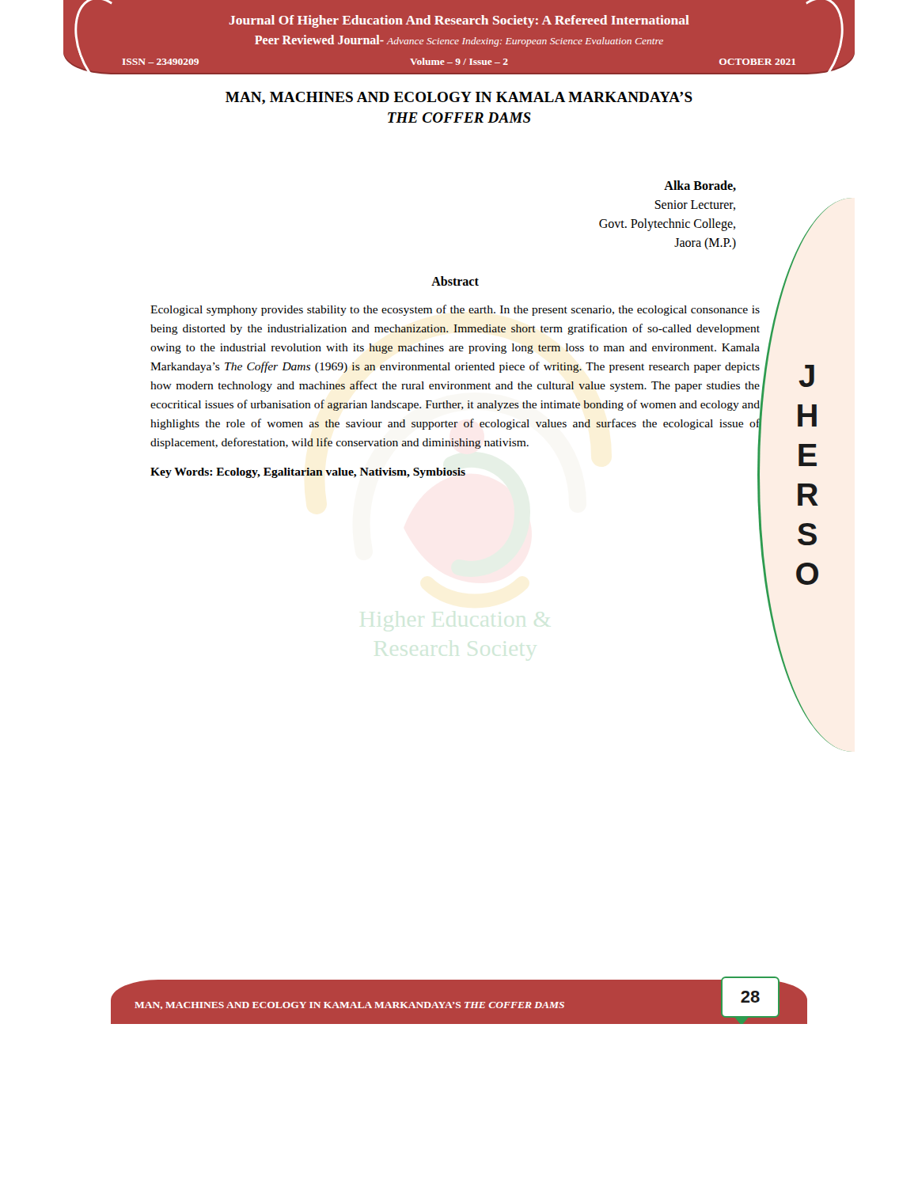Journal Of Higher Education And Research Society: A Refereed International
Peer Reviewed Journal- Advance Science Indexing: European Science Evaluation Centre
ISSN – 23490209 Volume – 9 / Issue – 2 OCTOBER 2021
J H E R S O
MAN, MACHINES AND ECOLOGY IN KAMALA MARKANDAYA’S
THE COFFER DAMS
Alka Borade,
Senior Lecturer,
Govt. Polytechnic College,
Jaora (M.P.)
Higher Education & Research Society
Abstract
Ecological symphony provides stability to the ecosystem of the earth. In the present scenario, the ecological consonance is being distorted by the industrialization and mechanization. Immediate short term gratification of so-called development owing to the industrial revolution with its huge machines are proving long term loss to man and environment. Kamala Markandaya’s The Coffer Dams (1969) is an environmental oriented piece of writing. The present research paper depicts how modern technology and machines affect the rural environment and the cultural value system. The paper studies the ecocritical issues of urbanisation of agrarian landscape. Further, it analyzes the intimate bonding of women and ecology and highlights the role of women as the saviour and supporter of ecological values and surfaces the ecological issue of displacement, deforestation, wild life conservation and diminishing nativism.
Key Words: Ecology, Egalitarian value, Nativism, Symbiosis
MAN, MACHINES AND ECOLOGY IN KAMALA MARKANDAYA’S THE COFFER DAMS
28